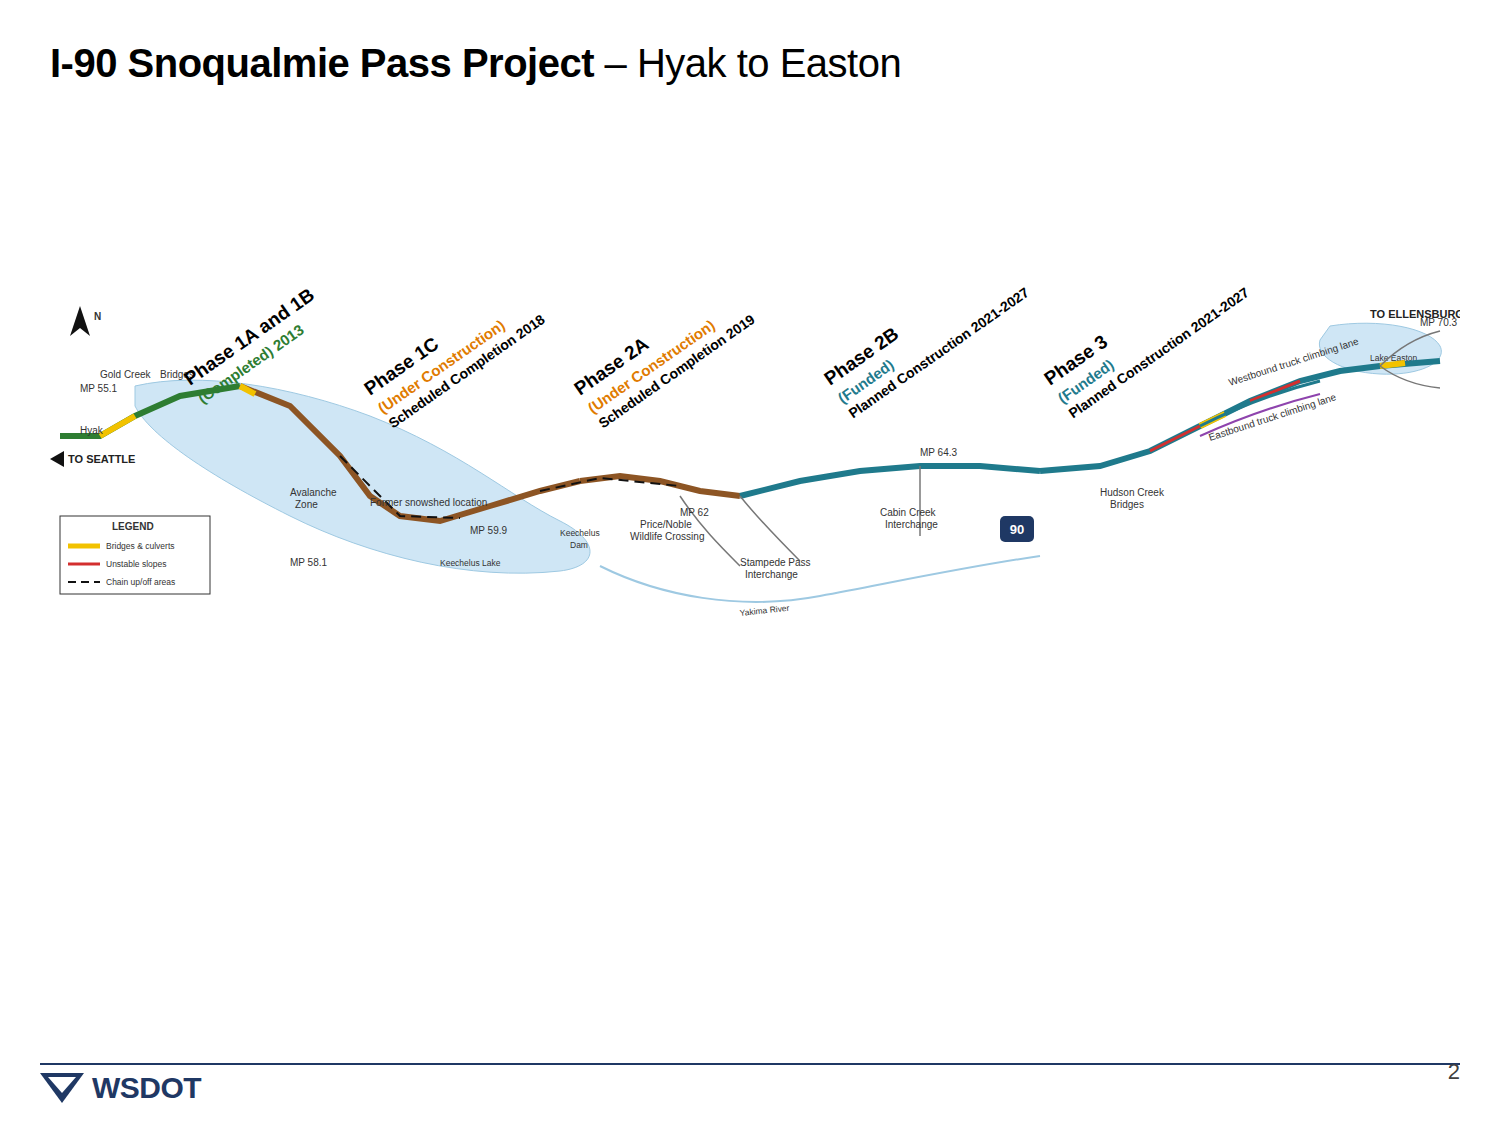I-90 Snoqualmie Pass Project – Hyak to Easton
Keechelus Lake Keechelus Dam Lake Easton Yakima River N TO SEATTLE TO ELLENSBURG Gold Creek Bridges MP 55.1 Hyak MP 58.1 MP 59.9 MP 62 MP 64.3 MP 70.3 Avalanche Zone Former snowshed location Price/Noble Wildlife Crossing Stampede Pass Interchange Cabin Creek Interchange Hudson Creek Bridges Westbound truck climbing lane Eastbound truck climbing lane 90 LEGEND Bridges & culverts Unstable slopes Chain up/off areas Phase 1A and 1B (Completed) 2013 Phase 1C (Under Construction) Scheduled Completion 2018 Phase 2A (Under Construction) Scheduled Completion 2019 Phase 2B (Funded) Planned Construction 2021-2027 Phase 3 (Funded) Planned Construction 2021-2027
WSDOT
2